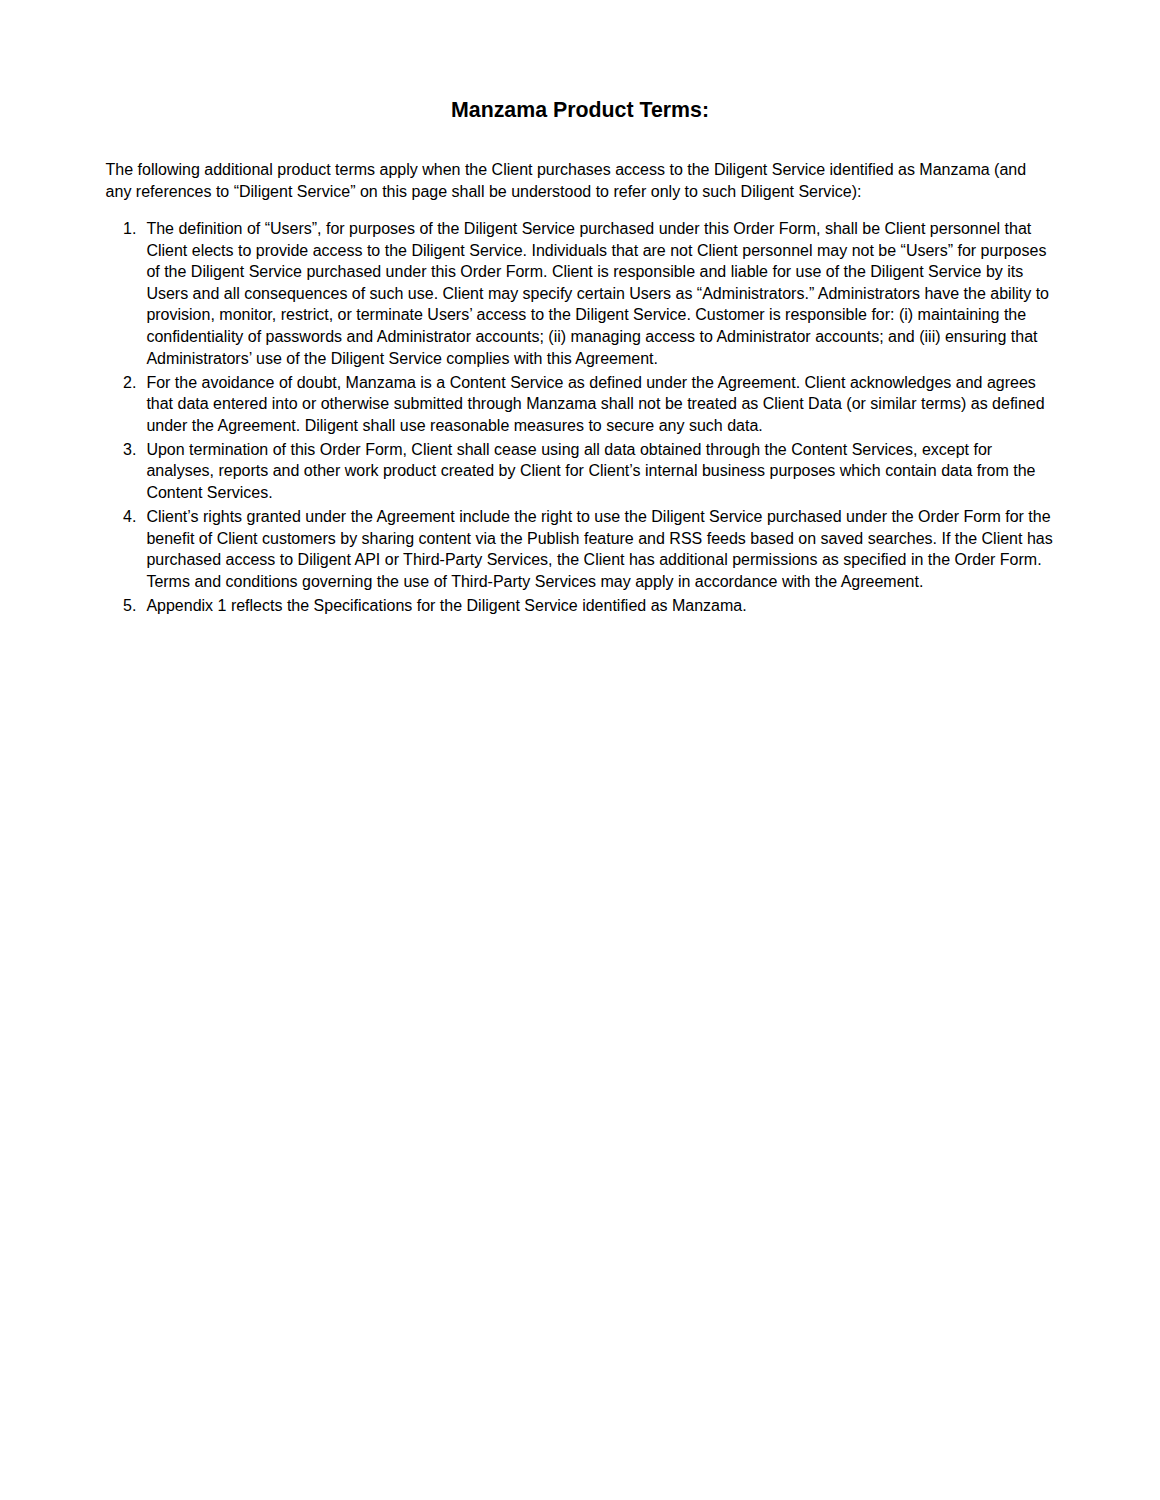Manzama Product Terms:
The following additional product terms apply when the Client purchases access to the Diligent Service identified as Manzama (and any references to “Diligent Service” on this page shall be understood to refer only to such Diligent Service):
The definition of “Users”, for purposes of the Diligent Service purchased under this Order Form, shall be Client personnel that Client elects to provide access to the Diligent Service. Individuals that are not Client personnel may not be “Users” for purposes of the Diligent Service purchased under this Order Form. Client is responsible and liable for use of the Diligent Service by its Users and all consequences of such use. Client may specify certain Users as “Administrators.” Administrators have the ability to provision, monitor, restrict, or terminate Users’ access to the Diligent Service. Customer is responsible for: (i) maintaining the confidentiality of passwords and Administrator accounts; (ii) managing access to Administrator accounts; and (iii) ensuring that Administrators’ use of the Diligent Service complies with this Agreement.
For the avoidance of doubt, Manzama is a Content Service as defined under the Agreement. Client acknowledges and agrees that data entered into or otherwise submitted through Manzama shall not be treated as Client Data (or similar terms) as defined under the Agreement. Diligent shall use reasonable measures to secure any such data.
Upon termination of this Order Form, Client shall cease using all data obtained through the Content Services, except for analyses, reports and other work product created by Client for Client’s internal business purposes which contain data from the Content Services.
Client’s rights granted under the Agreement include the right to use the Diligent Service purchased under the Order Form for the benefit of Client customers by sharing content via the Publish feature and RSS feeds based on saved searches. If the Client has purchased access to Diligent API or Third-Party Services, the Client has additional permissions as specified in the Order Form. Terms and conditions governing the use of Third-Party Services may apply in accordance with the Agreement.
Appendix 1 reflects the Specifications for the Diligent Service identified as Manzama.